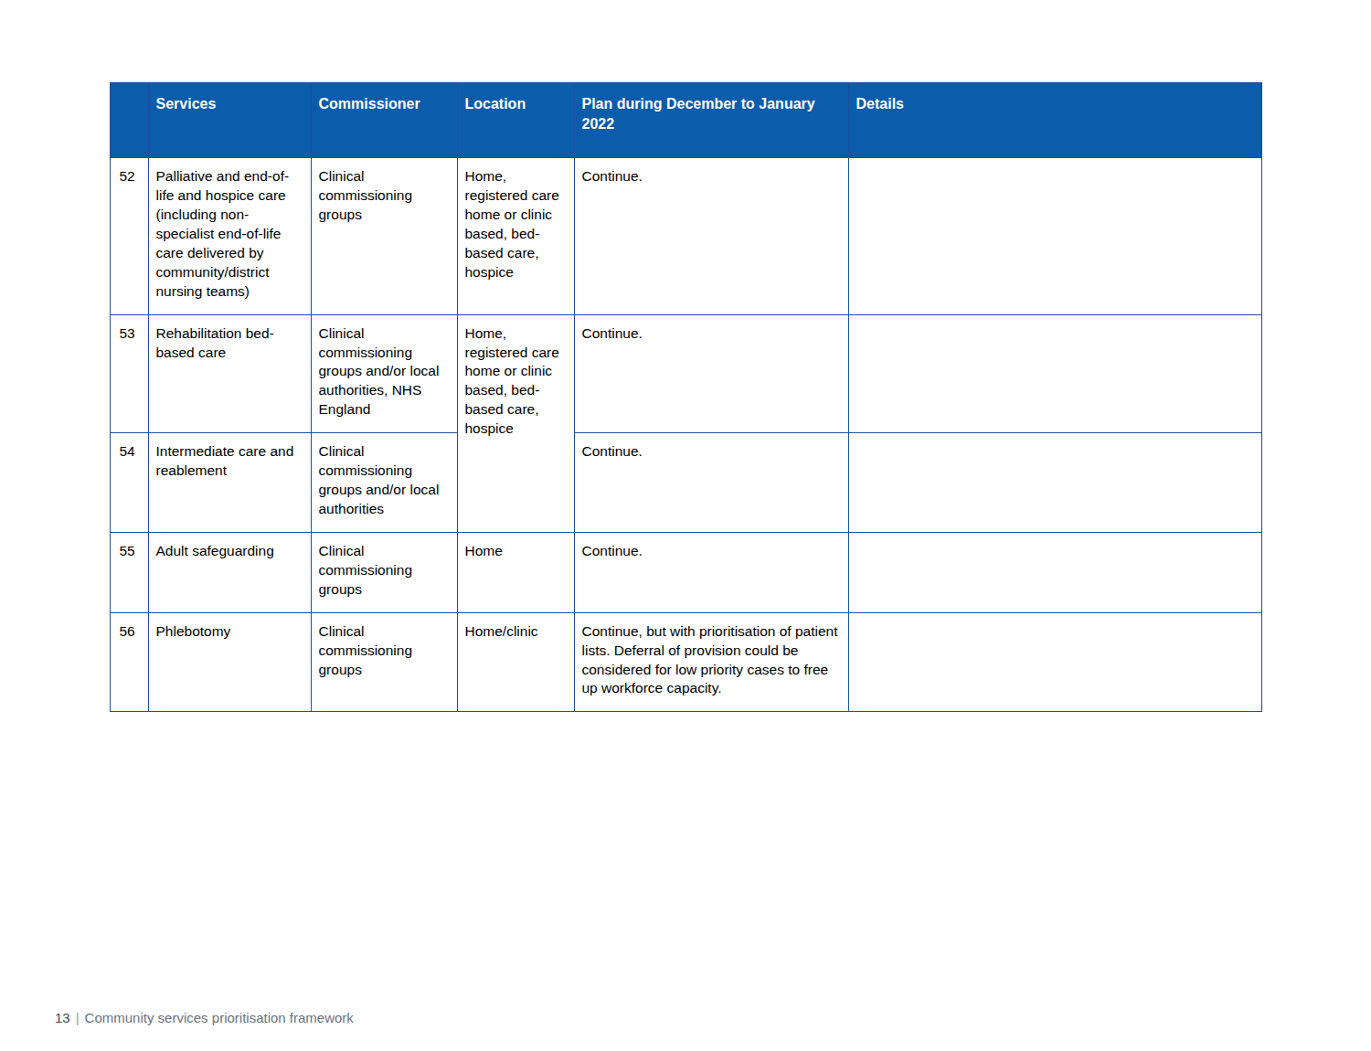| | Services | Commissioner | Location | Plan during December to January 2022 | Details |
| --- | --- | --- | --- | --- | --- |
| 52 | Palliative and end-of-life and hospice care (including non-specialist end-of-life care delivered by community/district nursing teams) | Clinical commissioning groups | Home, registered care home or clinic based, bed-based care, hospice | Continue. | |
| 53 | Rehabilitation bed-based care | Clinical commissioning groups and/or local authorities, NHS England | Home, registered care home or clinic based, bed-based care, hospice | Continue. | |
| 54 | Intermediate care and reablement | Clinical commissioning groups and/or local authorities | Continue. | |
| 55 | Adult safeguarding | Clinical commissioning groups | Home | Continue. | |
| 56 | Phlebotomy | Clinical commissioning groups | Home/clinic | Continue, but with prioritisation of patient lists. Deferral of provision could be considered for low priority cases to free up workforce capacity. | |
13|Community services prioritisation framework